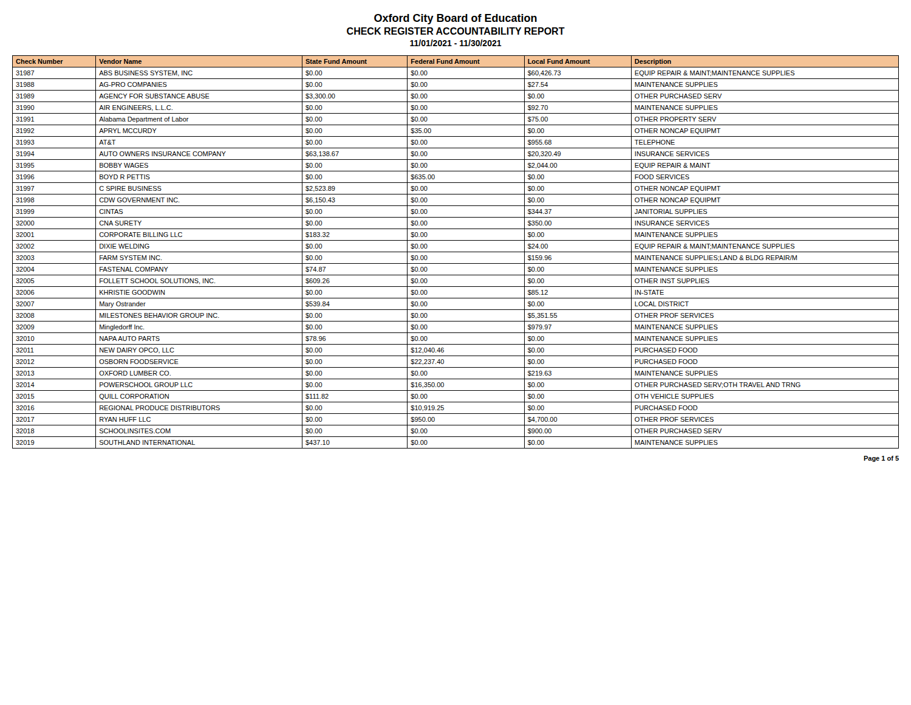Oxford City Board of Education
CHECK REGISTER ACCOUNTABILITY REPORT
11/01/2021 - 11/30/2021
| Check Number | Vendor Name | State Fund Amount | Federal Fund Amount | Local Fund Amount | Description |
| --- | --- | --- | --- | --- | --- |
| 31987 | ABS BUSINESS SYSTEM, INC | $0.00 | $0.00 | $60,426.73 | EQUIP REPAIR & MAINT;MAINTENANCE SUPPLIES |
| 31988 | AG-PRO COMPANIES | $0.00 | $0.00 | $27.54 | MAINTENANCE SUPPLIES |
| 31989 | AGENCY FOR SUBSTANCE ABUSE | $3,300.00 | $0.00 | $0.00 | OTHER PURCHASED SERV |
| 31990 | AIR ENGINEERS, L.L.C. | $0.00 | $0.00 | $92.70 | MAINTENANCE SUPPLIES |
| 31991 | Alabama Department of Labor | $0.00 | $0.00 | $75.00 | OTHER PROPERTY SERV |
| 31992 | APRYL MCCURDY | $0.00 | $35.00 | $0.00 | OTHER NONCAP EQUIPMT |
| 31993 | AT&T | $0.00 | $0.00 | $955.68 | TELEPHONE |
| 31994 | AUTO OWNERS INSURANCE COMPANY | $63,138.67 | $0.00 | $20,320.49 | INSURANCE SERVICES |
| 31995 | BOBBY WAGES | $0.00 | $0.00 | $2,044.00 | EQUIP REPAIR & MAINT |
| 31996 | BOYD R PETTIS | $0.00 | $635.00 | $0.00 | FOOD SERVICES |
| 31997 | C SPIRE BUSINESS | $2,523.89 | $0.00 | $0.00 | OTHER NONCAP EQUIPMT |
| 31998 | CDW GOVERNMENT INC. | $6,150.43 | $0.00 | $0.00 | OTHER NONCAP EQUIPMT |
| 31999 | CINTAS | $0.00 | $0.00 | $344.37 | JANITORIAL SUPPLIES |
| 32000 | CNA SURETY | $0.00 | $0.00 | $350.00 | INSURANCE SERVICES |
| 32001 | CORPORATE BILLING LLC | $183.32 | $0.00 | $0.00 | MAINTENANCE SUPPLIES |
| 32002 | DIXIE WELDING | $0.00 | $0.00 | $24.00 | EQUIP REPAIR & MAINT;MAINTENANCE SUPPLIES |
| 32003 | FARM SYSTEM INC. | $0.00 | $0.00 | $159.96 | MAINTENANCE SUPPLIES;LAND & BLDG REPAIR/M |
| 32004 | FASTENAL COMPANY | $74.87 | $0.00 | $0.00 | MAINTENANCE SUPPLIES |
| 32005 | FOLLETT SCHOOL SOLUTIONS, INC. | $609.26 | $0.00 | $0.00 | OTHER INST SUPPLIES |
| 32006 | KHRISTIE GOODWIN | $0.00 | $0.00 | $85.12 | IN-STATE |
| 32007 | Mary Ostrander | $539.84 | $0.00 | $0.00 | LOCAL DISTRICT |
| 32008 | MILESTONES BEHAVIOR GROUP INC. | $0.00 | $0.00 | $5,351.55 | OTHER PROF SERVICES |
| 32009 | Mingledorff Inc. | $0.00 | $0.00 | $979.97 | MAINTENANCE SUPPLIES |
| 32010 | NAPA AUTO PARTS | $78.96 | $0.00 | $0.00 | MAINTENANCE SUPPLIES |
| 32011 | NEW DAIRY OPCO, LLC | $0.00 | $12,040.46 | $0.00 | PURCHASED FOOD |
| 32012 | OSBORN FOODSERVICE | $0.00 | $22,237.40 | $0.00 | PURCHASED FOOD |
| 32013 | OXFORD LUMBER CO. | $0.00 | $0.00 | $219.63 | MAINTENANCE SUPPLIES |
| 32014 | POWERSCHOOL GROUP LLC | $0.00 | $16,350.00 | $0.00 | OTHER PURCHASED SERV;OTH TRAVEL AND TRNG |
| 32015 | QUILL CORPORATION | $111.82 | $0.00 | $0.00 | OTH VEHICLE SUPPLIES |
| 32016 | REGIONAL PRODUCE DISTRIBUTORS | $0.00 | $10,919.25 | $0.00 | PURCHASED FOOD |
| 32017 | RYAN HUFF LLC | $0.00 | $950.00 | $4,700.00 | OTHER PROF SERVICES |
| 32018 | SCHOOLINSITES.COM | $0.00 | $0.00 | $900.00 | OTHER PURCHASED SERV |
| 32019 | SOUTHLAND INTERNATIONAL | $437.10 | $0.00 | $0.00 | MAINTENANCE SUPPLIES |
Page 1 of 5